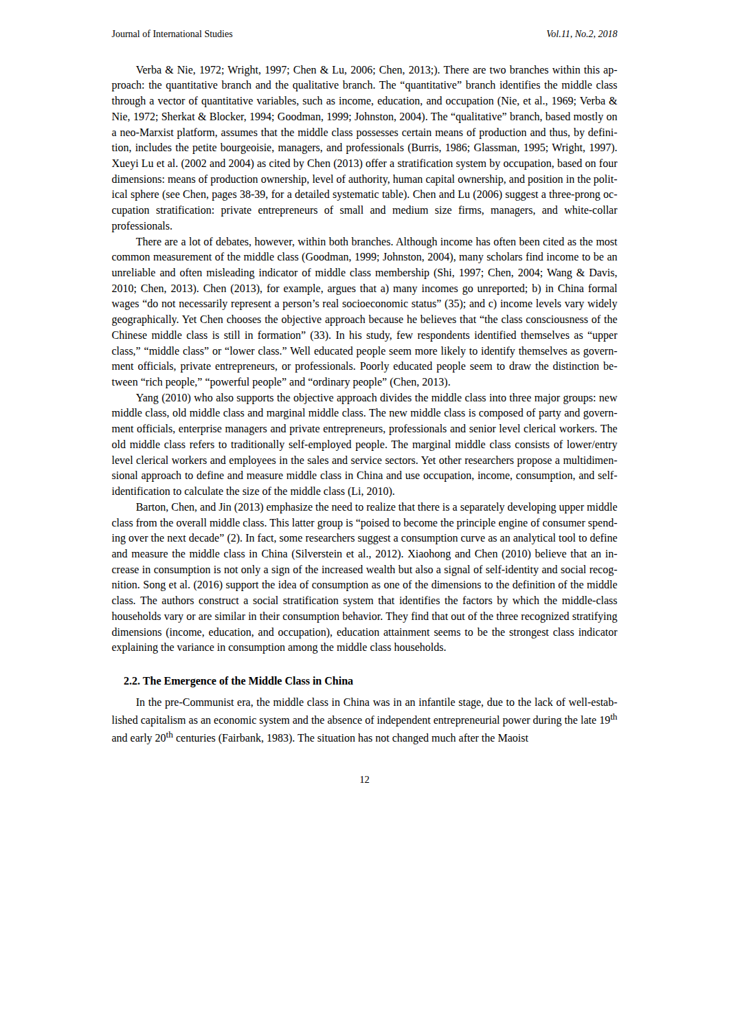Journal of International Studies Vol.11, No.2, 2018
Verba & Nie, 1972; Wright, 1997; Chen & Lu, 2006; Chen, 2013;). There are two branches within this approach: the quantitative branch and the qualitative branch. The “quantitative” branch identifies the middle class through a vector of quantitative variables, such as income, education, and occupation (Nie, et al., 1969; Verba & Nie, 1972; Sherkat & Blocker, 1994; Goodman, 1999; Johnston, 2004). The “qualitative” branch, based mostly on a neo-Marxist platform, assumes that the middle class possesses certain means of production and thus, by definition, includes the petite bourgeoisie, managers, and professionals (Burris, 1986; Glassman, 1995; Wright, 1997). Xueyi Lu et al. (2002 and 2004) as cited by Chen (2013) offer a stratification system by occupation, based on four dimensions: means of production ownership, level of authority, human capital ownership, and position in the political sphere (see Chen, pages 38-39, for a detailed systematic table). Chen and Lu (2006) suggest a three-prong occupation stratification: private entrepreneurs of small and medium size firms, managers, and white-collar professionals.
There are a lot of debates, however, within both branches. Although income has often been cited as the most common measurement of the middle class (Goodman, 1999; Johnston, 2004), many scholars find income to be an unreliable and often misleading indicator of middle class membership (Shi, 1997; Chen, 2004; Wang & Davis, 2010; Chen, 2013). Chen (2013), for example, argues that a) many incomes go unreported; b) in China formal wages “do not necessarily represent a person’s real socioeconomic status” (35); and c) income levels vary widely geographically. Yet Chen chooses the objective approach because he believes that “the class consciousness of the Chinese middle class is still in formation” (33). In his study, few respondents identified themselves as “upper class,” “middle class” or “lower class.” Well educated people seem more likely to identify themselves as government officials, private entrepreneurs, or professionals. Poorly educated people seem to draw the distinction between “rich people,” “powerful people” and “ordinary people” (Chen, 2013).
Yang (2010) who also supports the objective approach divides the middle class into three major groups: new middle class, old middle class and marginal middle class. The new middle class is composed of party and government officials, enterprise managers and private entrepreneurs, professionals and senior level clerical workers. The old middle class refers to traditionally self-employed people. The marginal middle class consists of lower/entry level clerical workers and employees in the sales and service sectors. Yet other researchers propose a multidimensional approach to define and measure middle class in China and use occupation, income, consumption, and self-identification to calculate the size of the middle class (Li, 2010).
Barton, Chen, and Jin (2013) emphasize the need to realize that there is a separately developing upper middle class from the overall middle class. This latter group is “poised to become the principle engine of consumer spending over the next decade” (2). In fact, some researchers suggest a consumption curve as an analytical tool to define and measure the middle class in China (Silverstein et al., 2012). Xiaohong and Chen (2010) believe that an increase in consumption is not only a sign of the increased wealth but also a signal of self-identity and social recognition. Song et al. (2016) support the idea of consumption as one of the dimensions to the definition of the middle class. The authors construct a social stratification system that identifies the factors by which the middle-class households vary or are similar in their consumption behavior. They find that out of the three recognized stratifying dimensions (income, education, and occupation), education attainment seems to be the strongest class indicator explaining the variance in consumption among the middle class households.
2.2. The Emergence of the Middle Class in China
In the pre-Communist era, the middle class in China was in an infantile stage, due to the lack of well-established capitalism as an economic system and the absence of independent entrepreneurial power during the late 19th and early 20th centuries (Fairbank, 1983). The situation has not changed much after the Maoist
12